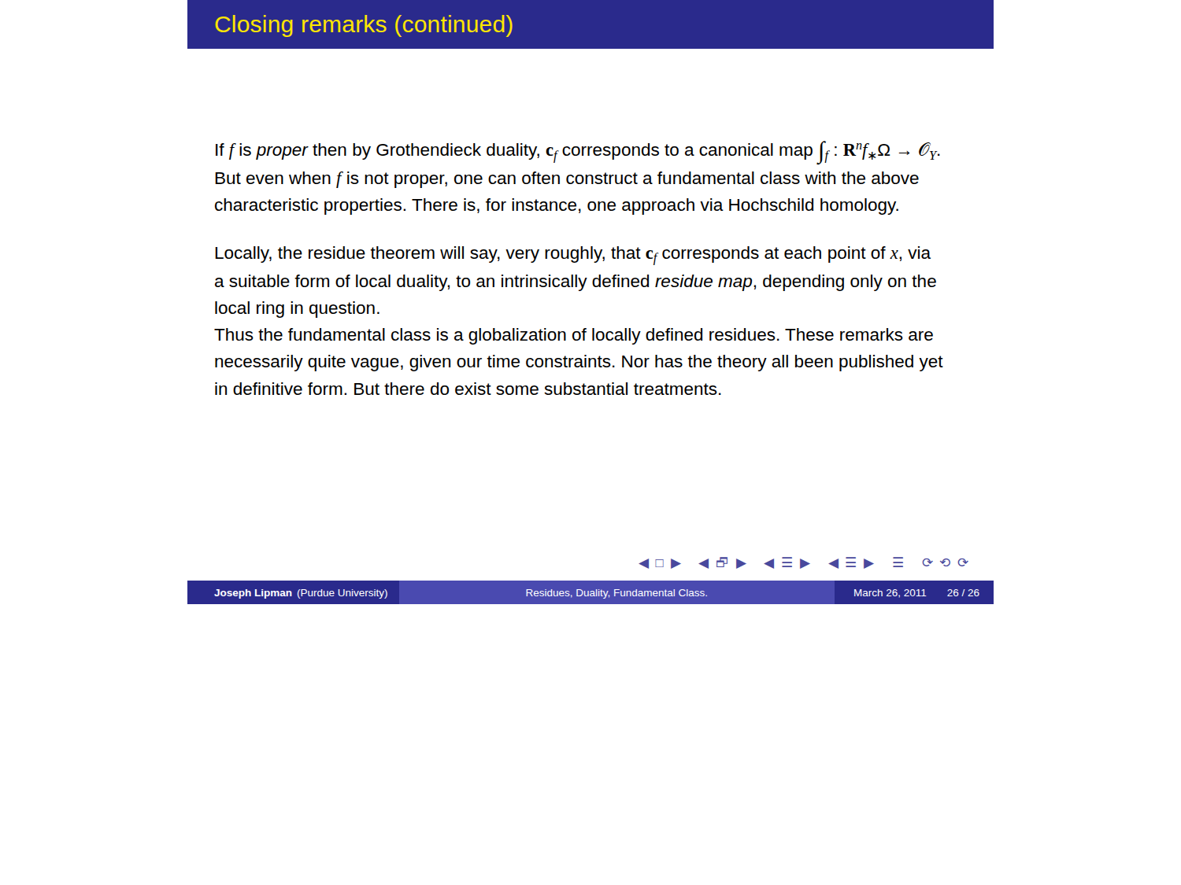Closing remarks (continued)
If f is proper then by Grothendieck duality, cf corresponds to a canonical map ∫f : Rnf∗Ω → 𝒪Y. But even when f is not proper, one can often construct a fundamental class with the above characteristic properties. There is, for instance, one approach via Hochschild homology.
Locally, the residue theorem will say, very roughly, that cf corresponds at each point of x, via a suitable form of local duality, to an intrinsically defined residue map, depending only on the local ring in question.
Thus the fundamental class is a globalization of locally defined residues. These remarks are necessarily quite vague, given our time constraints. Nor has the theory all been published yet in definitive form. But there do exist some substantial treatments.
◀ □ ▶ ◀ 🗗 ▶ ◀ ☰ ▶ ◀ ☰ ▶ ☰ ⟳ ⟲ ⟳
Joseph Lipman(Purdue University)
Residues, Duality, Fundamental Class.
March 26, 201126 / 26